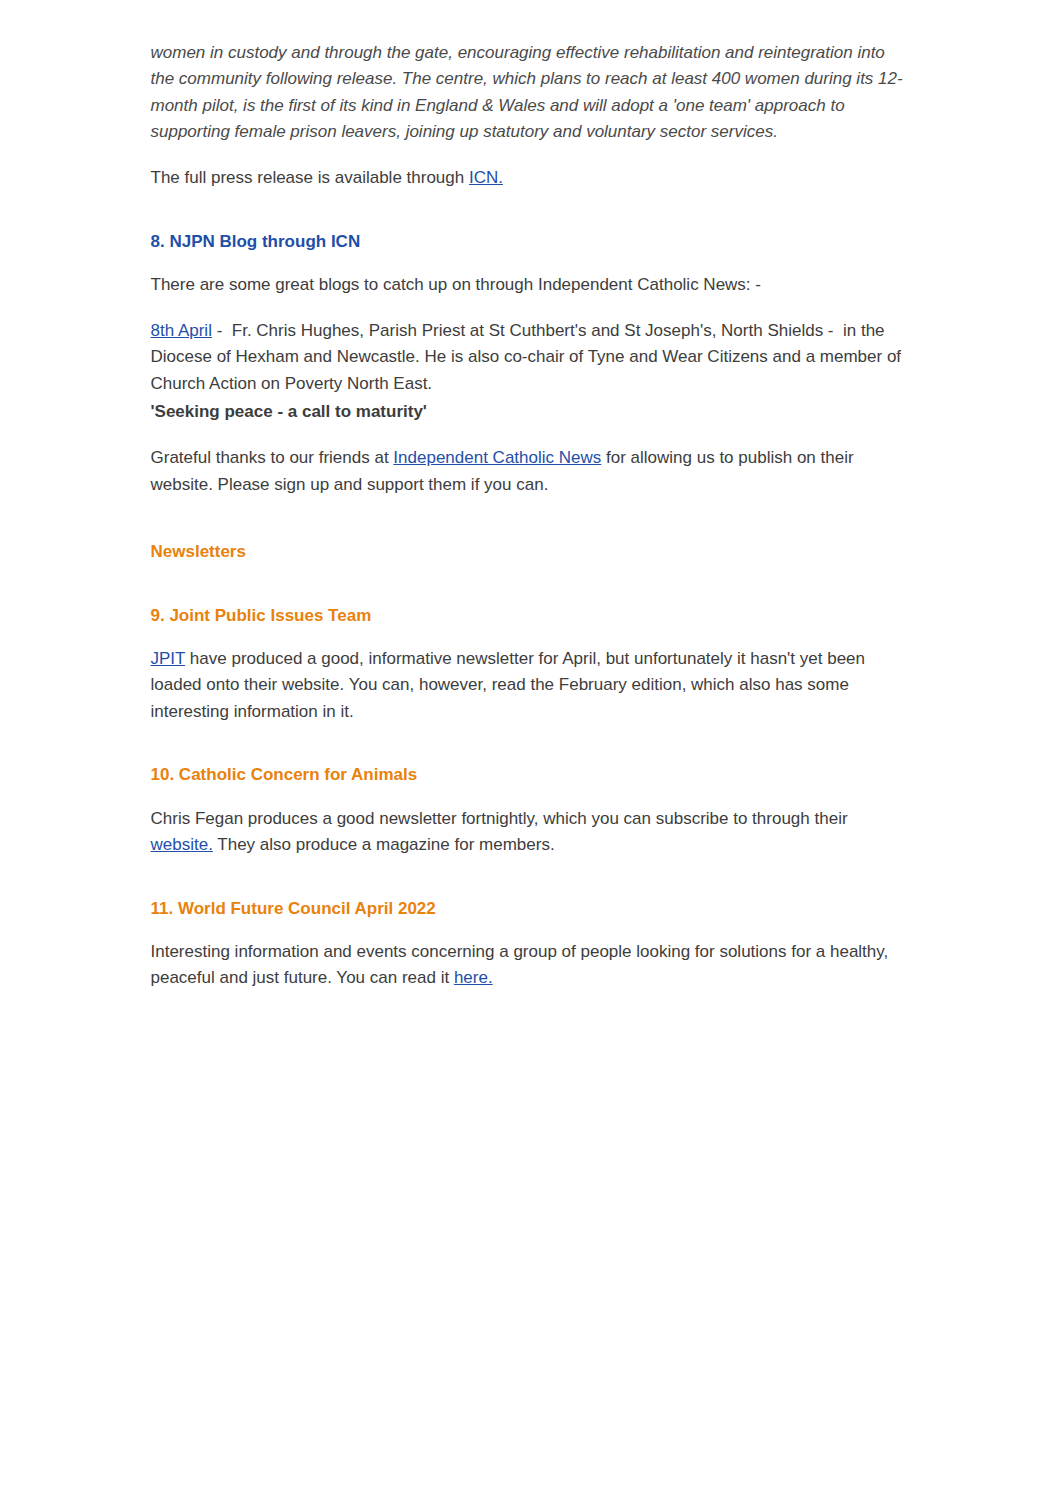women in custody and through the gate, encouraging effective rehabilitation and reintegration into the community following release. The centre, which plans to reach at least 400 women during its 12-month pilot, is the first of its kind in England & Wales and will adopt a 'one team' approach to supporting female prison leavers, joining up statutory and voluntary sector services.
The full press release is available through ICN.
8. NJPN Blog through ICN
There are some great blogs to catch up on through Independent Catholic News: -
8th April - Fr. Chris Hughes, Parish Priest at St Cuthbert's and St Joseph's, North Shields - in the Diocese of Hexham and Newcastle. He is also co-chair of Tyne and Wear Citizens and a member of Church Action on Poverty North East.
'Seeking peace - a call to maturity'
Grateful thanks to our friends at Independent Catholic News for allowing us to publish on their website. Please sign up and support them if you can.
Newsletters
9. Joint Public Issues Team
JPIT have produced a good, informative newsletter for April, but unfortunately it hasn't yet been loaded onto their website. You can, however, read the February edition, which also has some interesting information in it.
10. Catholic Concern for Animals
Chris Fegan produces a good newsletter fortnightly, which you can subscribe to through their website. They also produce a magazine for members.
11. World Future Council April 2022
Interesting information and events concerning a group of people looking for solutions for a healthy, peaceful and just future. You can read it here.